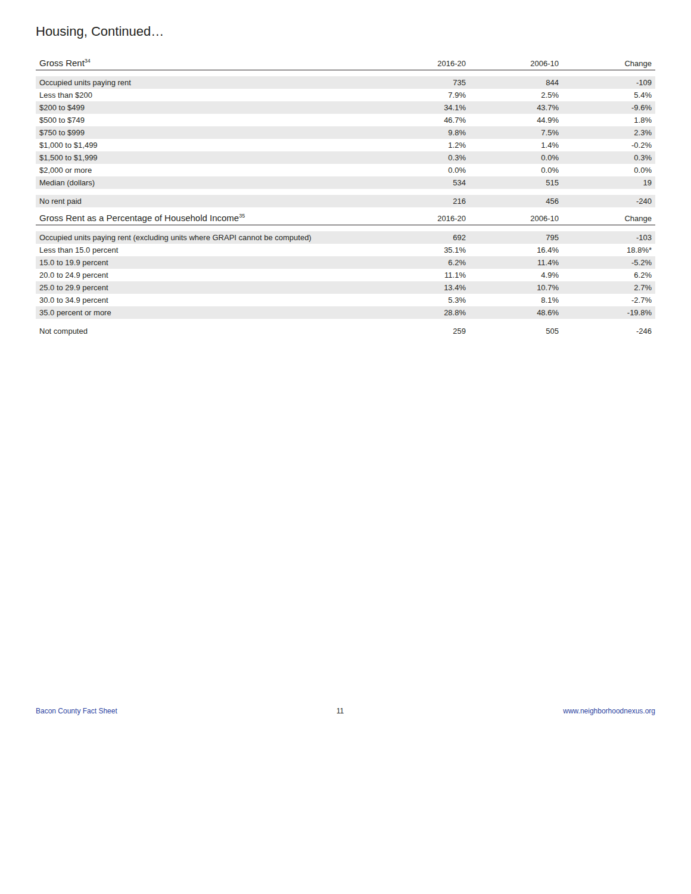Housing, Continued…
| Gross Rent 34 | 2016-20 | 2006-10 | Change |
| --- | --- | --- | --- |
| Occupied units paying rent | 735 | 844 | -109 |
| Less than $200 | 7.9% | 2.5% | 5.4% |
| $200 to $499 | 34.1% | 43.7% | -9.6% |
| $500 to $749 | 46.7% | 44.9% | 1.8% |
| $750 to $999 | 9.8% | 7.5% | 2.3% |
| $1,000 to $1,499 | 1.2% | 1.4% | -0.2% |
| $1,500 to $1,999 | 0.3% | 0.0% | 0.3% |
| $2,000 or more | 0.0% | 0.0% | 0.0% |
| Median (dollars) | 534 | 515 | 19 |
| No rent paid | 216 | 456 | -240 |
| Gross Rent as a Percentage of Household Income 35 | 2016-20 | 2006-10 | Change |
| --- | --- | --- | --- |
| Occupied units paying rent (excluding units where GRAPI cannot be computed) | 692 | 795 | -103 |
| Less than 15.0 percent | 35.1% | 16.4% | 18.8%* |
| 15.0 to 19.9 percent | 6.2% | 11.4% | -5.2% |
| 20.0 to 24.9 percent | 11.1% | 4.9% | 6.2% |
| 25.0 to 29.9 percent | 13.4% | 10.7% | 2.7% |
| 30.0 to 34.9 percent | 5.3% | 8.1% | -2.7% |
| 35.0 percent or more | 28.8% | 48.6% | -19.8% |
| Not computed | 259 | 505 | -246 |
Bacon County Fact Sheet 11 www.neighborhoodnexus.org